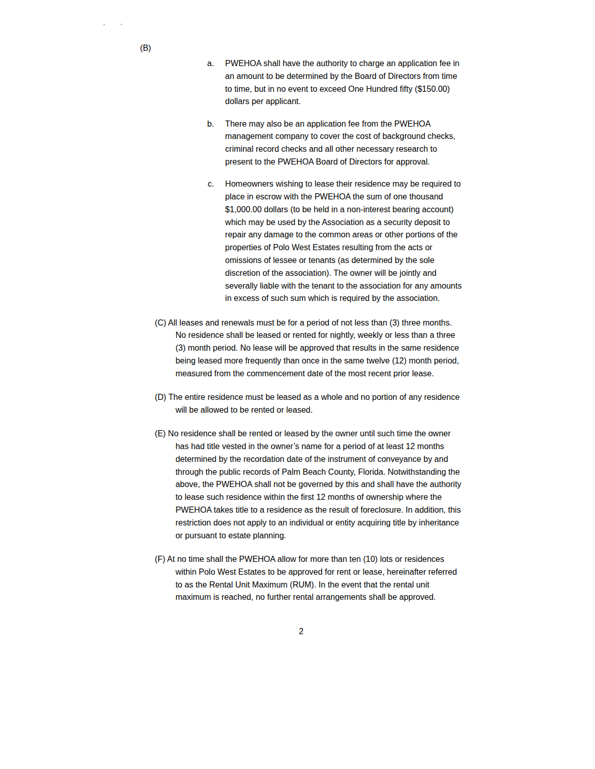, ,
(B)
PWEHOA shall have the authority to charge an application fee in an amount to be determined by the Board of Directors from time to time, but in no event to exceed One Hundred fifty ($150.00) dollars per applicant.
There may also be an application fee from the PWEHOA management company to cover the cost of background checks, criminal record checks and all other necessary research to present to the PWEHOA Board of Directors for approval.
Homeowners wishing to lease their residence may be required to place in escrow with the PWEHOA the sum of one thousand $1,000.00 dollars (to be held in a non-interest bearing account) which may be used by the Association as a security deposit to repair any damage to the common areas or other portions of the properties of Polo West Estates resulting from the acts or omissions of lessee or tenants (as determined by the sole discretion of the association). The owner will be jointly and severally liable with the tenant to the association for any amounts in excess of such sum which is required by the association.
(C) All leases and renewals must be for a period of not less than (3) three months. No residence shall be leased or rented for nightly, weekly or less than a three (3) month period. No lease will be approved that results in the same residence being leased more frequently than once in the same twelve (12) month period, measured from the commencement date of the most recent prior lease.
(D) The entire residence must be leased as a whole and no portion of any residence will be allowed to be rented or leased.
(E) No residence shall be rented or leased by the owner until such time the owner has had title vested in the owner’s name for a period of at least 12 months determined by the recordation date of the instrument of conveyance by and through the public records of Palm Beach County, Florida. Notwithstanding the above, the PWEHOA shall not be governed by this and shall have the authority to lease such residence within the first 12 months of ownership where the PWEHOA takes title to a residence as the result of foreclosure. In addition, this restriction does not apply to an individual or entity acquiring title by inheritance or pursuant to estate planning.
(F) At no time shall the PWEHOA allow for more than ten (10) lots or residences within Polo West Estates to be approved for rent or lease, hereinafter referred to as the Rental Unit Maximum (RUM). In the event that the rental unit maximum is reached, no further rental arrangements shall be approved.
2